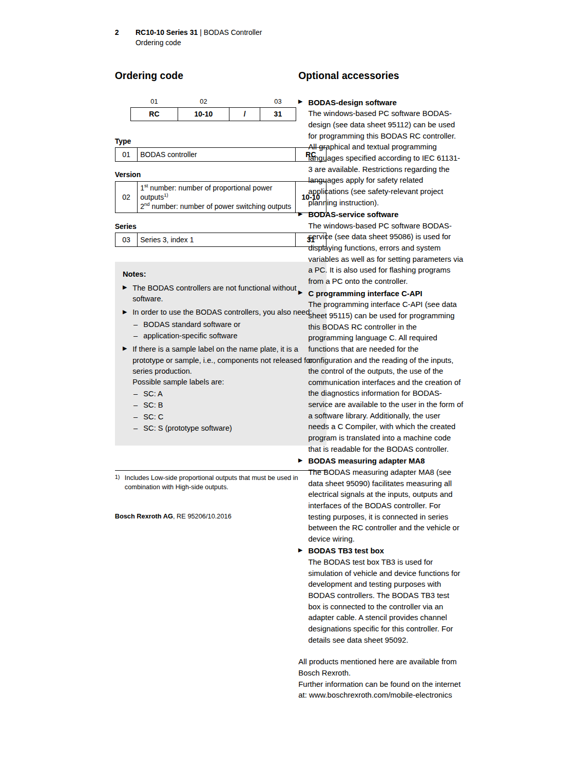2
RC10-10 Series 31 | BODAS Controller
Ordering code
Ordering code
| 01 | 02 | | 03 |
| RC | 10-10 | / | 31 |
Type
| 01 | BODAS controller | RC |
Version
| 02 | 1 st number: number of proportional power outputs 1) 2 nd number: number of power switching outputs | 10-10 |
Series
| 03 | Series 3, index 1 | 31 |
Notes:
The BODAS controllers are not functional without software.
In order to use the BODAS controllers, you also need:
BODAS standard software or
application-specific software
If there is a sample label on the name plate, it is a prototype or sample, i.e., components not released for series production.
Possible sample labels are:
SC: A
SC: B
SC: C
SC: S (prototype software)
1) Includes Low-side proportional outputs that must be used in combination with High-side outputs.
Bosch Rexroth AG, RE 95206/10.2016
Optional accessories
BODAS-design software
The windows-based PC software BODAS-design (see data sheet 95112) can be used for programming this BODAS RC controller. All graphical and textual programming languages specified according to IEC 61131-3 are available. Restrictions regarding the languages apply for safety related applications (see safety-relevant project planning instruction).
BODAS-service software
The windows-based PC software BODAS-service (see data sheet 95086) is used for displaying functions, errors and system variables as well as for setting parameters via a PC. It is also used for flashing programs from a PC onto the controller.
C programming interface C-API
The programming interface C-API (see data sheet 95115) can be used for programming this BODAS RC controller in the programming language C. All required functions that are needed for the configuration and the reading of the inputs, the control of the outputs, the use of the communication interfaces and the creation of the diagnostics information for BODAS-service are available to the user in the form of a software library. Additionally, the user needs a C Compiler, with which the created program is translated into a machine code that is readable for the BODAS controller.
BODAS measuring adapter MA8
The BODAS measuring adapter MA8 (see data sheet 95090) facilitates measuring all electrical signals at the inputs, outputs and interfaces of the BODAS controller. For testing purposes, it is connected in series between the RC controller and the vehicle or device wiring.
BODAS TB3 test box
The BODAS test box TB3 is used for simulation of vehicle and device functions for development and testing purposes with BODAS controllers. The BODAS TB3 test box is connected to the controller via an adapter cable. A stencil provides channel designations specific for this controller. For details see data sheet 95092.
All products mentioned here are available from Bosch Rexroth.
Further information can be found on the internet at: www.boschrexroth.com/mobile-electronics